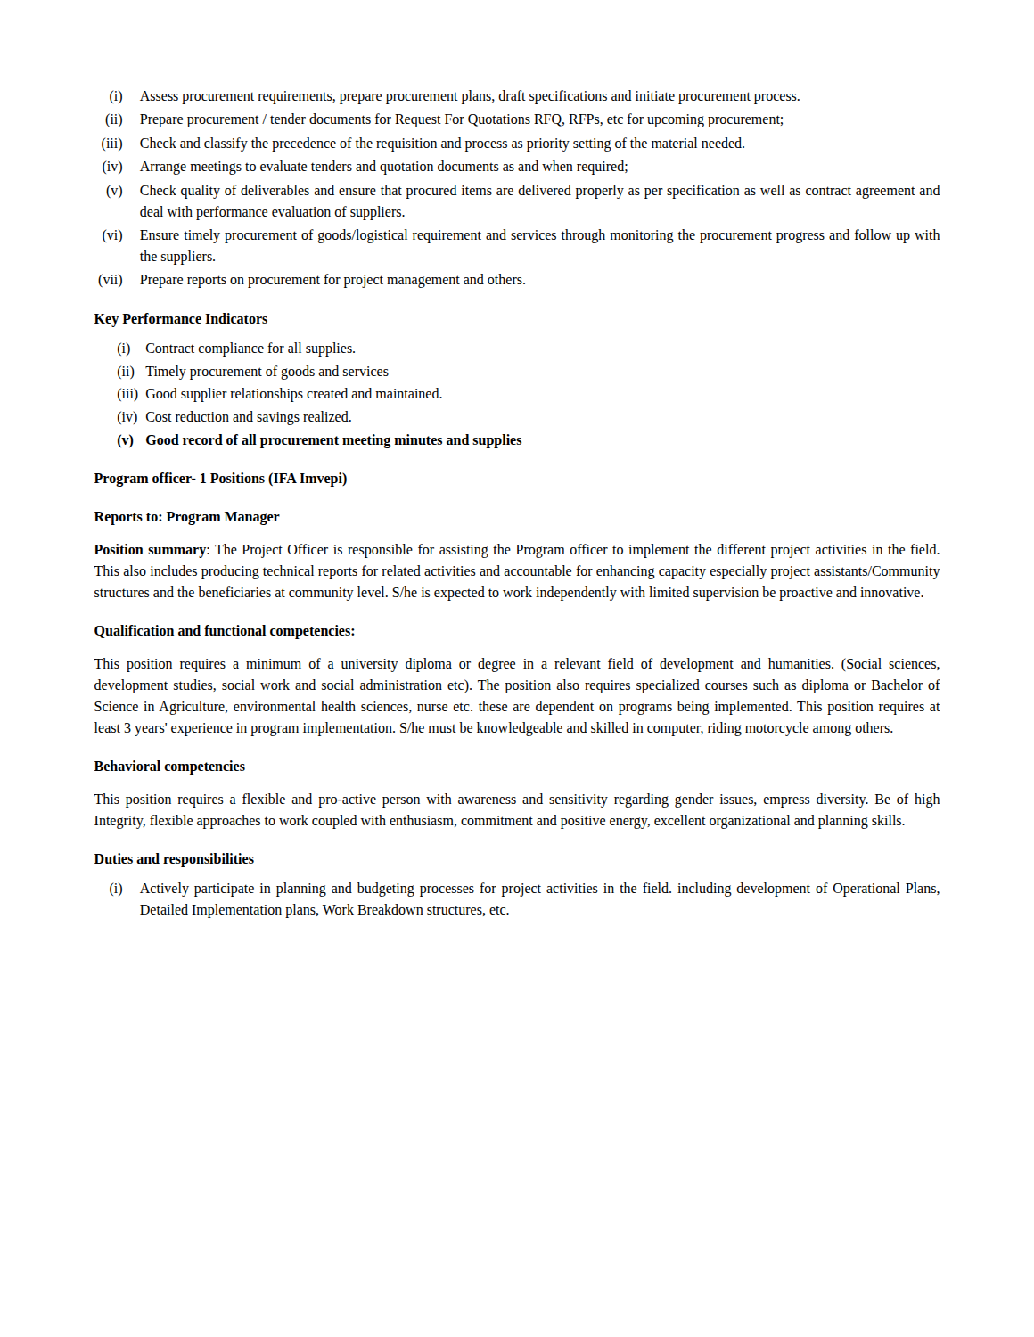(i) Assess procurement requirements, prepare procurement plans, draft specifications and initiate procurement process.
(ii) Prepare procurement / tender documents for Request For Quotations RFQ, RFPs, etc for upcoming procurement;
(iii) Check and classify the precedence of the requisition and process as priority setting of the material needed.
(iv) Arrange meetings to evaluate tenders and quotation documents as and when required;
(v) Check quality of deliverables and ensure that procured items are delivered properly as per specification as well as contract agreement and deal with performance evaluation of suppliers.
(vi) Ensure timely procurement of goods/logistical requirement and services through monitoring the procurement progress and follow up with the suppliers.
(vii) Prepare reports on procurement for project management and others.
Key Performance Indicators
(i) Contract compliance for all supplies.
(ii) Timely procurement of goods and services
(iii) Good supplier relationships created and maintained.
(iv) Cost reduction and savings realized.
(v) Good record of all procurement meeting minutes and supplies
Program officer- 1 Positions (IFA Imvepi)
Reports to: Program Manager
Position summary: The Project Officer is responsible for assisting the Program officer to implement the different project activities in the field. This also includes producing technical reports for related activities and accountable for enhancing capacity especially project assistants/Community structures and the beneficiaries at community level. S/he is expected to work independently with limited supervision be proactive and innovative.
Qualification and functional competencies:
This position requires a minimum of a university diploma or degree in a relevant field of development and humanities. (Social sciences, development studies, social work and social administration etc). The position also requires specialized courses such as diploma or Bachelor of Science in Agriculture, environmental health sciences, nurse etc. these are dependent on programs being implemented. This position requires at least 3 years' experience in program implementation. S/he must be knowledgeable and skilled in computer, riding motorcycle among others.
Behavioral competencies
This position requires a flexible and pro-active person with awareness and sensitivity regarding gender issues, empress diversity. Be of high Integrity, flexible approaches to work coupled with enthusiasm, commitment and positive energy, excellent organizational and planning skills.
Duties and responsibilities
(i) Actively participate in planning and budgeting processes for project activities in the field. including development of Operational Plans, Detailed Implementation plans, Work Breakdown structures, etc.